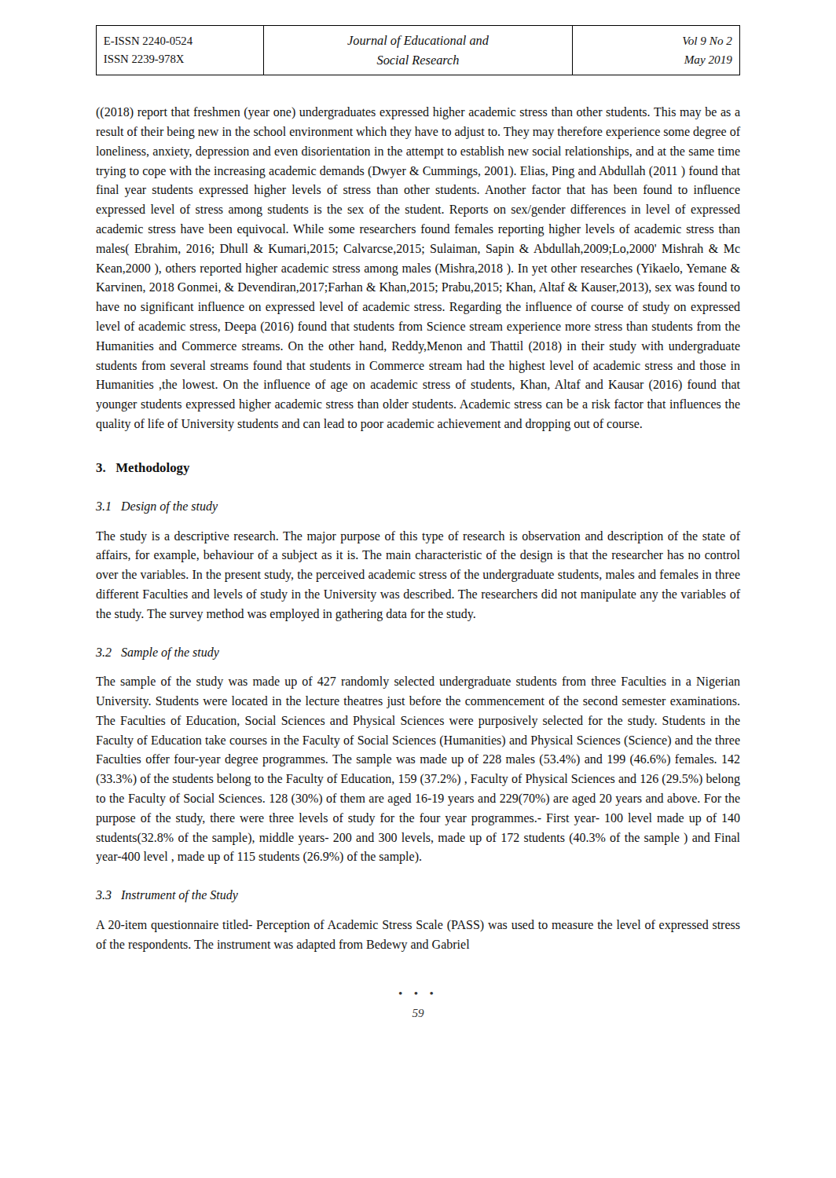| E-ISSN 2240-0524 ISSN 2239-978X | Journal of Educational and Social Research | Vol 9 No 2 May 2019 |
((2018) report that freshmen (year one) undergraduates expressed higher academic stress than other students. This may be as a result of their being new in the school environment which they have to adjust to. They may therefore experience some degree of loneliness, anxiety, depression and even disorientation in the attempt to establish new social relationships, and at the same time trying to cope with the increasing academic demands (Dwyer & Cummings, 2001). Elias, Ping and Abdullah (2011 ) found that final year students expressed higher levels of stress than other students. Another factor that has been found to influence expressed level of stress among students is the sex of the student. Reports on sex/gender differences in level of expressed academic stress have been equivocal. While some researchers found females reporting higher levels of academic stress than males( Ebrahim, 2016; Dhull & Kumari,2015; Calvarcse,2015; Sulaiman, Sapin & Abdullah,2009;Lo,2000' Mishrah & Mc Kean,2000 ), others reported higher academic stress among males (Mishra,2018 ). In yet other researches (Yikaelo, Yemane & Karvinen, 2018 Gonmei, & Devendiran,2017;Farhan & Khan,2015; Prabu,2015; Khan, Altaf & Kauser,2013), sex was found to have no significant influence on expressed level of academic stress. Regarding the influence of course of study on expressed level of academic stress, Deepa (2016) found that students from Science stream experience more stress than students from the Humanities and Commerce streams. On the other hand, Reddy,Menon and Thattil (2018) in their study with undergraduate students from several streams found that students in Commerce stream had the highest level of academic stress and those in Humanities ,the lowest. On the influence of age on academic stress of students, Khan, Altaf and Kausar (2016) found that younger students expressed higher academic stress than older students. Academic stress can be a risk factor that influences the quality of life of University students and can lead to poor academic achievement and dropping out of course.
3. Methodology
3.1 Design of the study
The study is a descriptive research. The major purpose of this type of research is observation and description of the state of affairs, for example, behaviour of a subject as it is. The main characteristic of the design is that the researcher has no control over the variables. In the present study, the perceived academic stress of the undergraduate students, males and females in three different Faculties and levels of study in the University was described. The researchers did not manipulate any the variables of the study. The survey method was employed in gathering data for the study.
3.2 Sample of the study
The sample of the study was made up of 427 randomly selected undergraduate students from three Faculties in a Nigerian University. Students were located in the lecture theatres just before the commencement of the second semester examinations. The Faculties of Education, Social Sciences and Physical Sciences were purposively selected for the study. Students in the Faculty of Education take courses in the Faculty of Social Sciences (Humanities) and Physical Sciences (Science) and the three Faculties offer four-year degree programmes. The sample was made up of 228 males (53.4%) and 199 (46.6%) females. 142 (33.3%) of the students belong to the Faculty of Education, 159 (37.2%) , Faculty of Physical Sciences and 126 (29.5%) belong to the Faculty of Social Sciences. 128 (30%) of them are aged 16-19 years and 229(70%) are aged 20 years and above. For the purpose of the study, there were three levels of study for the four year programmes.- First year- 100 level made up of 140 students(32.8% of the sample), middle years- 200 and 300 levels, made up of 172 students (40.3% of the sample ) and Final year-400 level , made up of 115 students (26.9%) of the sample).
3.3 Instrument of the Study
A 20-item questionnaire titled- Perception of Academic Stress Scale (PASS) was used to measure the level of expressed stress of the respondents. The instrument was adapted from Bedewy and Gabriel
• • • 59